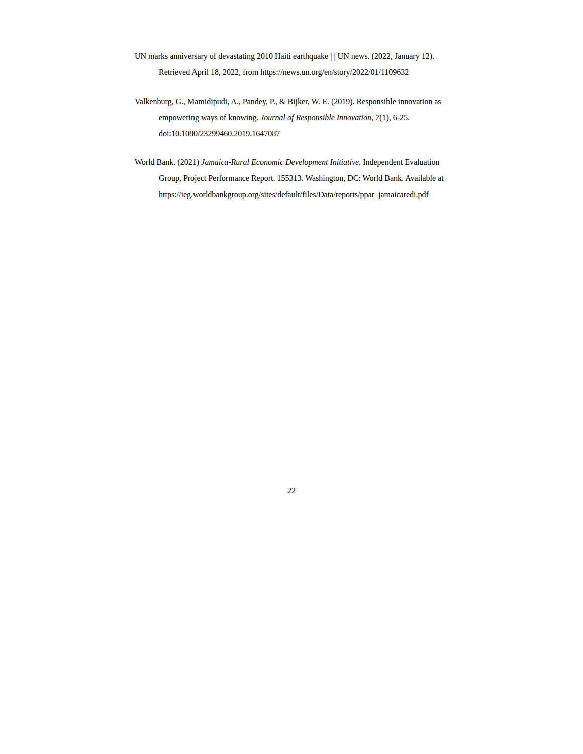UN marks anniversary of devastating 2010 Haiti earthquake | | UN news. (2022, January 12). Retrieved April 18, 2022, from https://news.un.org/en/story/2022/01/1109632
Valkenburg, G., Mamidipudi, A., Pandey, P., & Bijker, W. E. (2019). Responsible innovation as empowering ways of knowing. Journal of Responsible Innovation, 7(1), 6-25. doi:10.1080/23299460.2019.1647087
World Bank. (2021) Jamaica-Rural Economic Development Initiative. Independent Evaluation Group, Project Performance Report. 155313. Washington, DC: World Bank. Available at https://ieg.worldbankgroup.org/sites/default/files/Data/reports/ppar_jamaicaredi.pdf
22